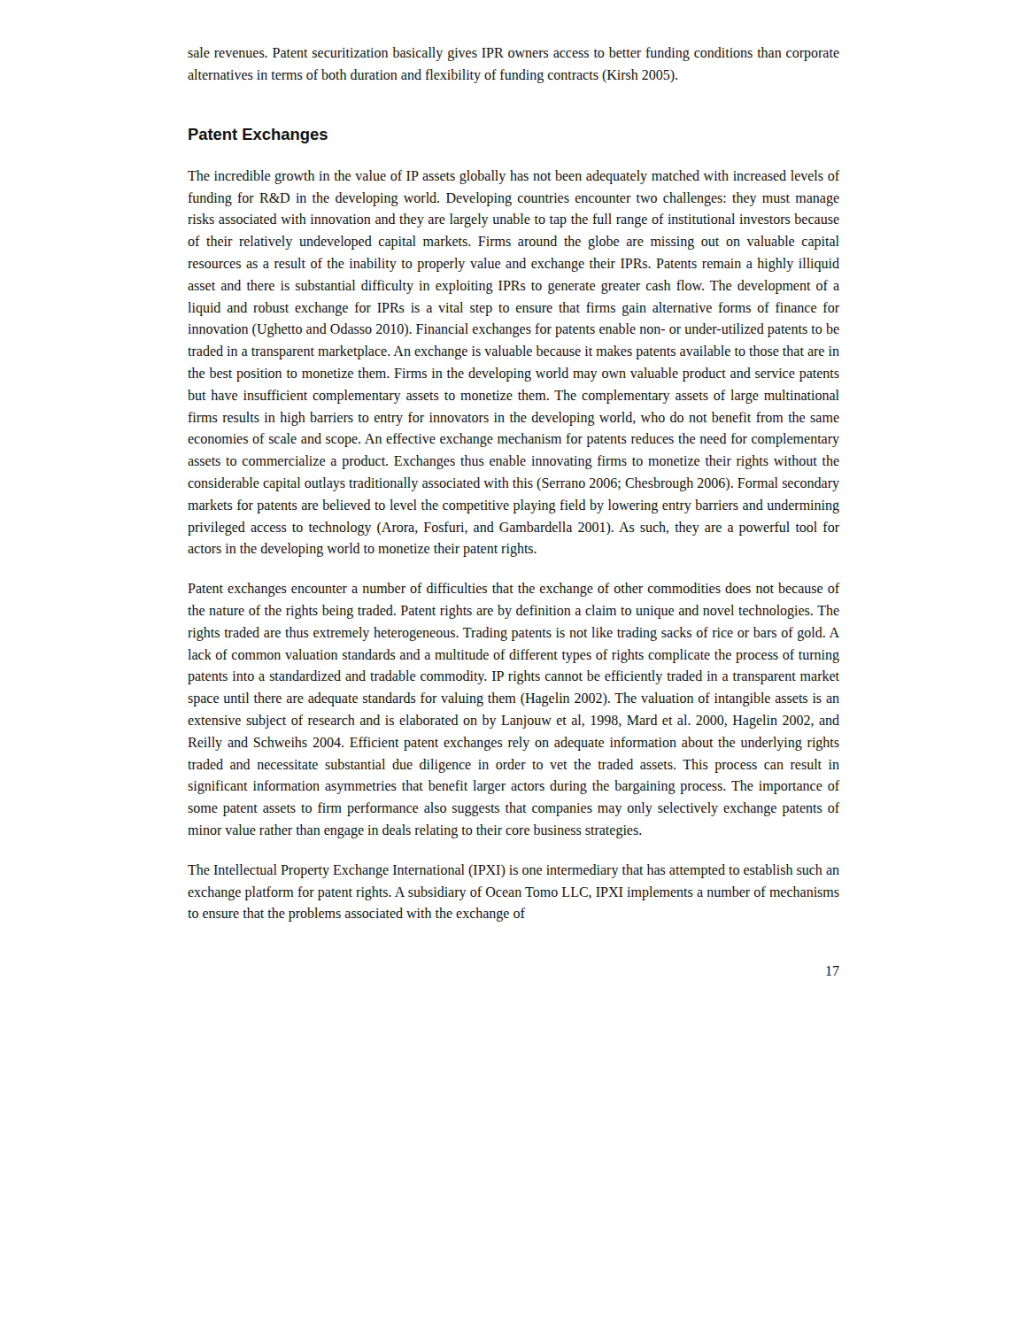sale revenues. Patent securitization basically gives IPR owners access to better funding conditions than corporate alternatives in terms of both duration and flexibility of funding contracts (Kirsh 2005).
Patent Exchanges
The incredible growth in the value of IP assets globally has not been adequately matched with increased levels of funding for R&D in the developing world. Developing countries encounter two challenges: they must manage risks associated with innovation and they are largely unable to tap the full range of institutional investors because of their relatively undeveloped capital markets. Firms around the globe are missing out on valuable capital resources as a result of the inability to properly value and exchange their IPRs. Patents remain a highly illiquid asset and there is substantial difficulty in exploiting IPRs to generate greater cash flow. The development of a liquid and robust exchange for IPRs is a vital step to ensure that firms gain alternative forms of finance for innovation (Ughetto and Odasso 2010). Financial exchanges for patents enable non- or under-utilized patents to be traded in a transparent marketplace. An exchange is valuable because it makes patents available to those that are in the best position to monetize them. Firms in the developing world may own valuable product and service patents but have insufficient complementary assets to monetize them. The complementary assets of large multinational firms results in high barriers to entry for innovators in the developing world, who do not benefit from the same economies of scale and scope. An effective exchange mechanism for patents reduces the need for complementary assets to commercialize a product. Exchanges thus enable innovating firms to monetize their rights without the considerable capital outlays traditionally associated with this (Serrano 2006; Chesbrough 2006). Formal secondary markets for patents are believed to level the competitive playing field by lowering entry barriers and undermining privileged access to technology (Arora, Fosfuri, and Gambardella 2001). As such, they are a powerful tool for actors in the developing world to monetize their patent rights.
Patent exchanges encounter a number of difficulties that the exchange of other commodities does not because of the nature of the rights being traded. Patent rights are by definition a claim to unique and novel technologies. The rights traded are thus extremely heterogeneous. Trading patents is not like trading sacks of rice or bars of gold. A lack of common valuation standards and a multitude of different types of rights complicate the process of turning patents into a standardized and tradable commodity. IP rights cannot be efficiently traded in a transparent market space until there are adequate standards for valuing them (Hagelin 2002). The valuation of intangible assets is an extensive subject of research and is elaborated on by Lanjouw et al, 1998, Mard et al. 2000, Hagelin 2002, and Reilly and Schweihs 2004. Efficient patent exchanges rely on adequate information about the underlying rights traded and necessitate substantial due diligence in order to vet the traded assets. This process can result in significant information asymmetries that benefit larger actors during the bargaining process. The importance of some patent assets to firm performance also suggests that companies may only selectively exchange patents of minor value rather than engage in deals relating to their core business strategies.
The Intellectual Property Exchange International (IPXI) is one intermediary that has attempted to establish such an exchange platform for patent rights. A subsidiary of Ocean Tomo LLC, IPXI implements a number of mechanisms to ensure that the problems associated with the exchange of
17